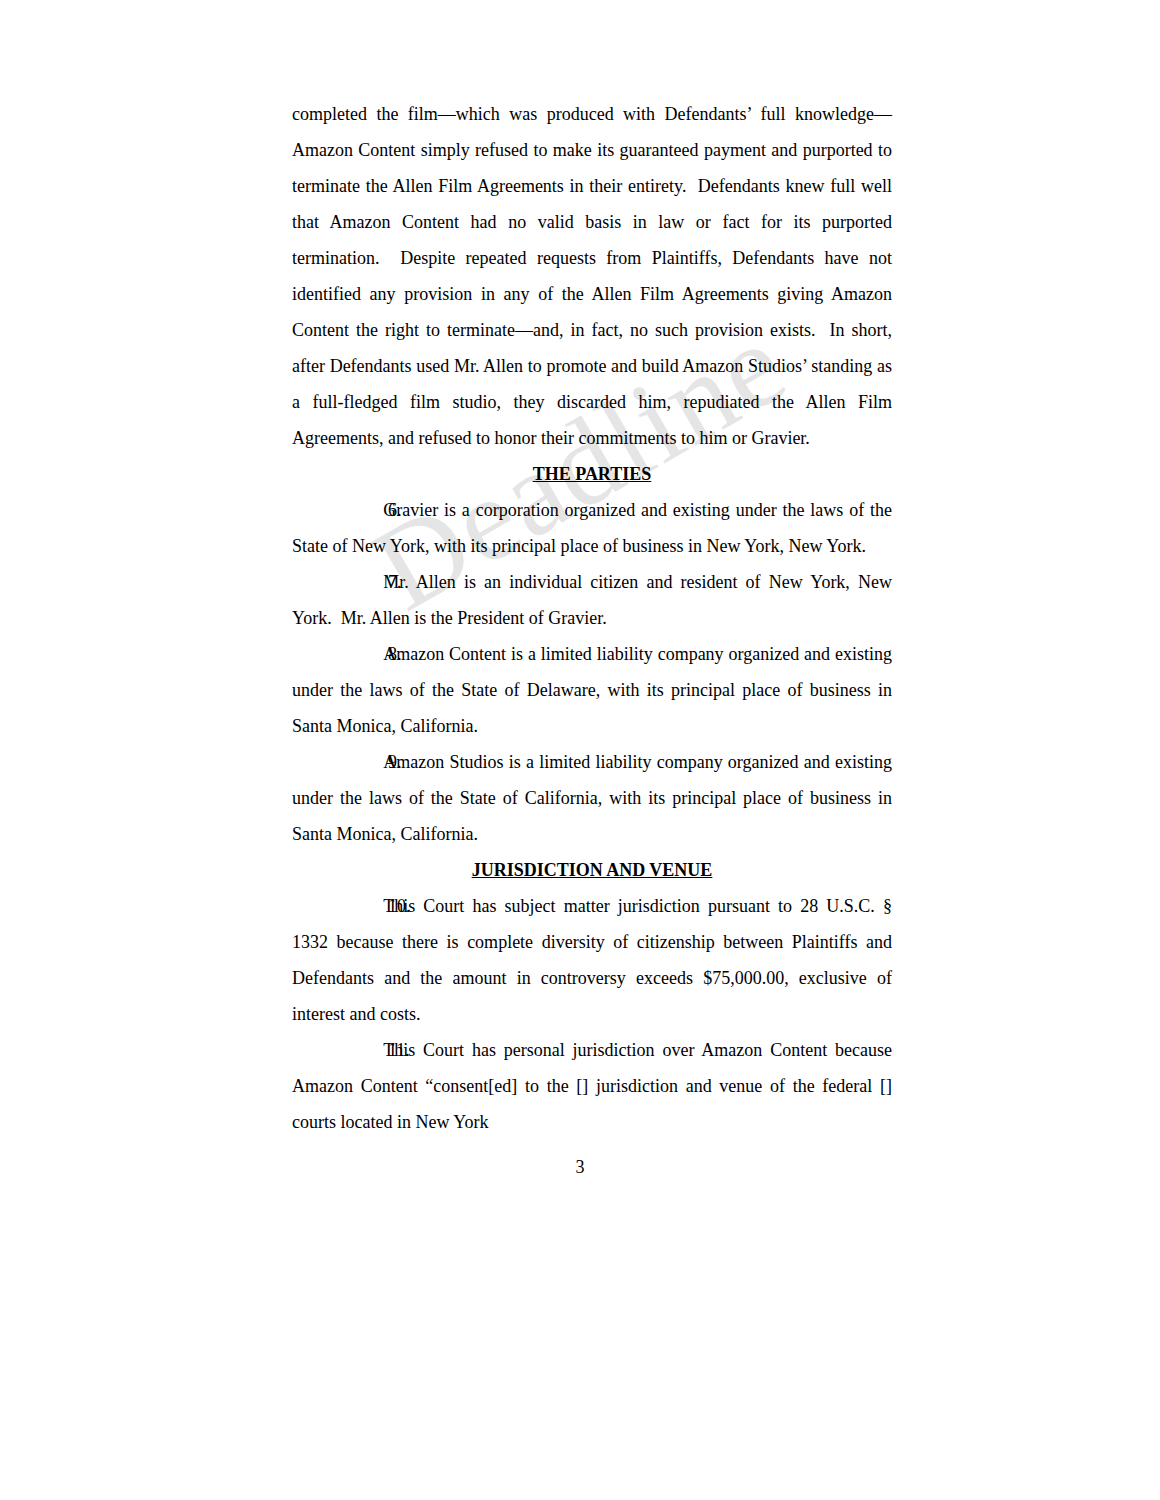Deadline
completed the film—which was produced with Defendants’ full knowledge—Amazon Content simply refused to make its guaranteed payment and purported to terminate the Allen Film Agreements in their entirety. Defendants knew full well that Amazon Content had no valid basis in law or fact for its purported termination. Despite repeated requests from Plaintiffs, Defendants have not identified any provision in any of the Allen Film Agreements giving Amazon Content the right to terminate—and, in fact, no such provision exists. In short, after Defendants used Mr. Allen to promote and build Amazon Studios’ standing as a full-fledged film studio, they discarded him, repudiated the Allen Film Agreements, and refused to honor their commitments to him or Gravier.
THE PARTIES
6. Gravier is a corporation organized and existing under the laws of the State of New York, with its principal place of business in New York, New York.
7. Mr. Allen is an individual citizen and resident of New York, New York. Mr. Allen is the President of Gravier.
8. Amazon Content is a limited liability company organized and existing under the laws of the State of Delaware, with its principal place of business in Santa Monica, California.
9. Amazon Studios is a limited liability company organized and existing under the laws of the State of California, with its principal place of business in Santa Monica, California.
JURISDICTION AND VENUE
10. This Court has subject matter jurisdiction pursuant to 28 U.S.C. § 1332 because there is complete diversity of citizenship between Plaintiffs and Defendants and the amount in controversy exceeds $75,000.00, exclusive of interest and costs.
11. This Court has personal jurisdiction over Amazon Content because Amazon Content “consent[ed] to the [] jurisdiction and venue of the federal [] courts located in New York
3